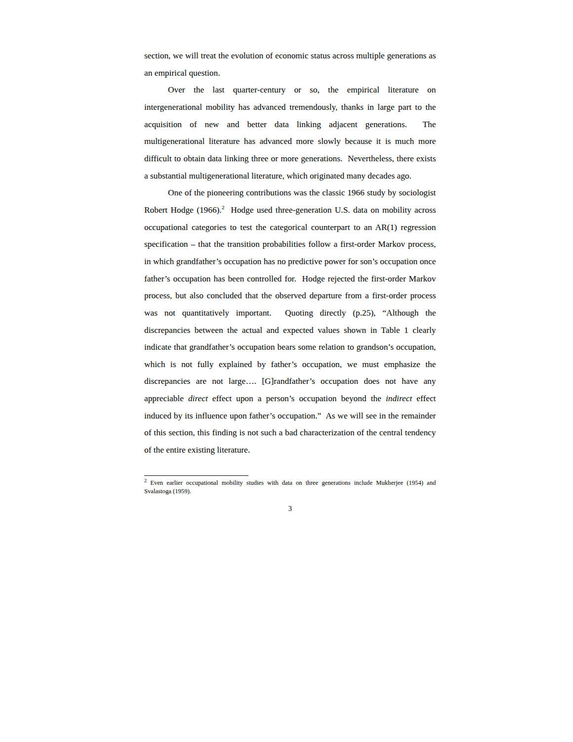section, we will treat the evolution of economic status across multiple generations as an empirical question.
Over the last quarter-century or so, the empirical literature on intergenerational mobility has advanced tremendously, thanks in large part to the acquisition of new and better data linking adjacent generations. The multigenerational literature has advanced more slowly because it is much more difficult to obtain data linking three or more generations. Nevertheless, there exists a substantial multigenerational literature, which originated many decades ago.
One of the pioneering contributions was the classic 1966 study by sociologist Robert Hodge (1966).2 Hodge used three-generation U.S. data on mobility across occupational categories to test the categorical counterpart to an AR(1) regression specification – that the transition probabilities follow a first-order Markov process, in which grandfather’s occupation has no predictive power for son’s occupation once father’s occupation has been controlled for. Hodge rejected the first-order Markov process, but also concluded that the observed departure from a first-order process was not quantitatively important. Quoting directly (p.25), “Although the discrepancies between the actual and expected values shown in Table 1 clearly indicate that grandfather’s occupation bears some relation to grandson’s occupation, which is not fully explained by father’s occupation, we must emphasize the discrepancies are not large…. [G]randfather’s occupation does not have any appreciable direct effect upon a person’s occupation beyond the indirect effect induced by its influence upon father’s occupation.” As we will see in the remainder of this section, this finding is not such a bad characterization of the central tendency of the entire existing literature.
2 Even earlier occupational mobility studies with data on three generations include Mukherjee (1954) and Svalastoga (1959).
3